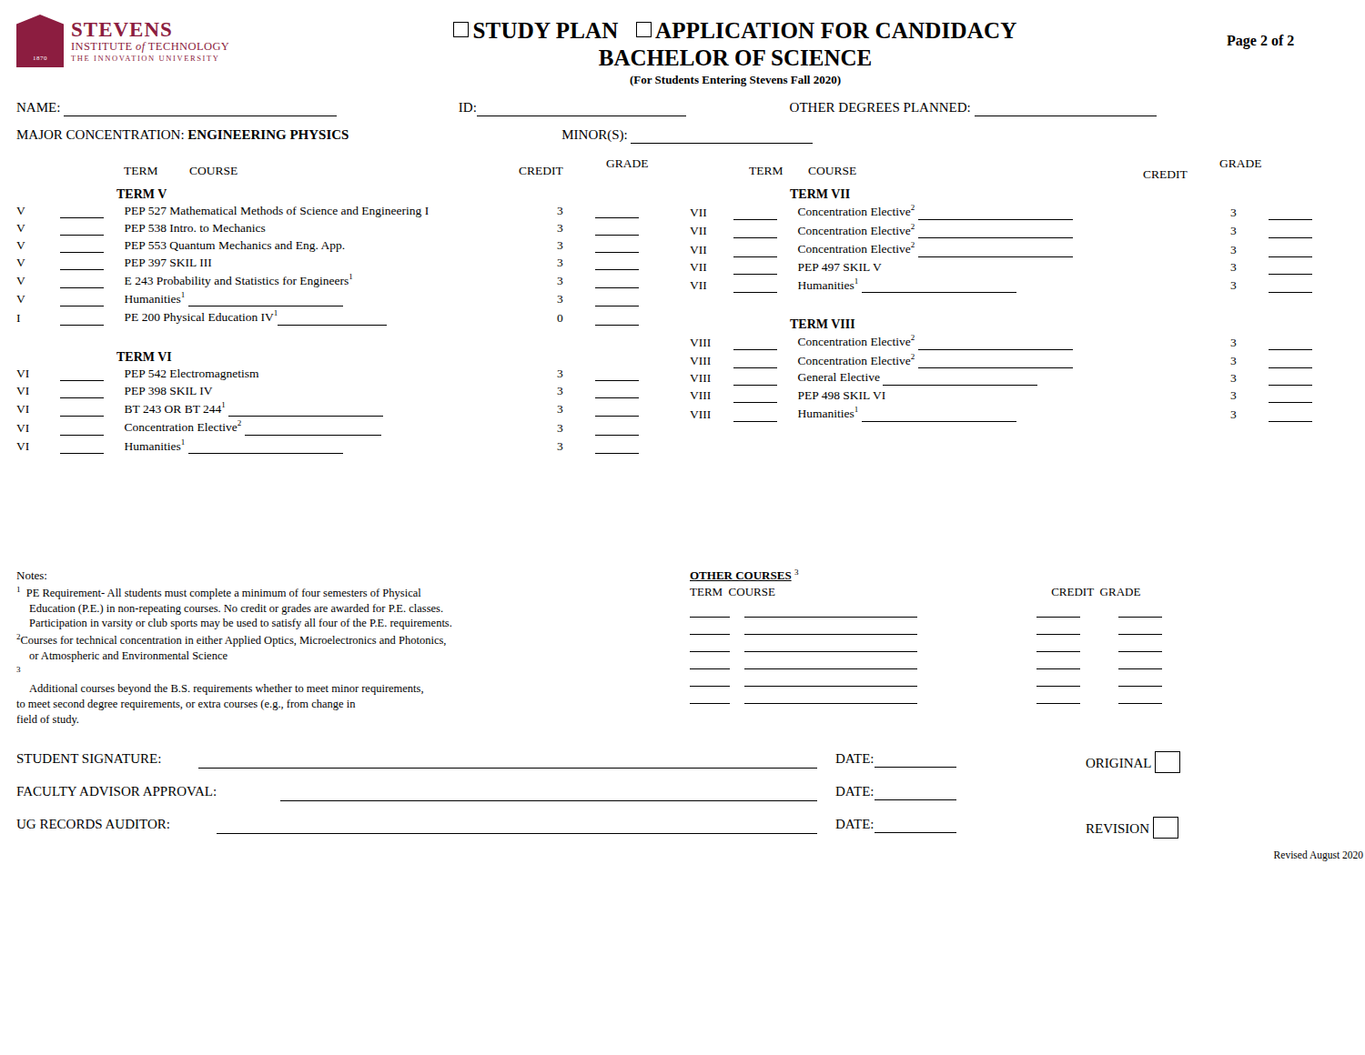STEVENS
INSTITUTE of TECHNOLOGY
THE INNOVATION UNIVERSITY
STUDY PLAN APPLICATION FOR CANDIDACY
BACHELOR OF SCIENCE
(For Students Entering Stevens Fall 2020)
Page 2 of 2
NAME: ID: OTHER DEGREES PLANNED:
MAJOR CONCENTRATION: ENGINEERING PHYSICS MINOR(S):
TERM COURSE CREDIT GRADE TERM COURSE CREDIT GRADE
TERM V
| V | | PEP 527 Mathematical Methods of Science and Engineering I | 3 | |
| V | | PEP 538 Intro. to Mechanics | 3 | |
| V | | PEP 553 Quantum Mechanics and Eng. App. | 3 | |
| V | | PEP 397 SKIL III | 3 | |
| V | | E 243 Probability and Statistics for Engineers 1 | 3 | |
| V | | Humanities 1 | 3 | |
| I | | PE 200 Physical Education IV 1 | 0 | |
TERM VI
| VI | | PEP 542 Electromagnetism | 3 | |
| VI | | PEP 398 SKIL IV | 3 | |
| VI | | BT 243 OR BT 244 1 | 3 | |
| VI | | Concentration Elective 2 | 3 | |
| VI | | Humanities 1 | 3 | |
TERM VII
| VII | | Concentration Elective 2 | 3 | |
| VII | | Concentration Elective 2 | 3 | |
| VII | | Concentration Elective 2 | 3 | |
| VII | | PEP 497 SKIL V | 3 | |
| VII | | Humanities 1 | 3 | |
TERM VIII
| VIII | | Concentration Elective 2 | 3 | |
| VIII | | Concentration Elective 2 | 3 | |
| VIII | | General Elective | 3 | |
| VIII | | PEP 498 SKIL VI | 3 | |
| VIII | | Humanities 1 | 3 | |
Notes:
1 PE Requirement- All students must complete a minimum of four semesters of Physical
Education (P.E.) in non-repeating courses. No credit or grades are awarded for P.E. classes.
Participation in varsity or club sports may be used to satisfy all four of the P.E. requirements.
2Courses for technical concentration in either Applied Optics, Microelectronics and Photonics,
or Atmospheric and Environmental Science
3
Additional courses beyond the B.S. requirements whether to meet minor requirements,
to meet second degree requirements, or extra courses (e.g., from change in
field of study.
OTHER COURSES 3
TERM COURSE CREDIT GRADE
STUDENT SIGNATURE: DATE: ORIGINAL
FACULTY ADVISOR APPROVAL: DATE:
UG RECORDS AUDITOR: DATE: REVISION
Revised August 2020